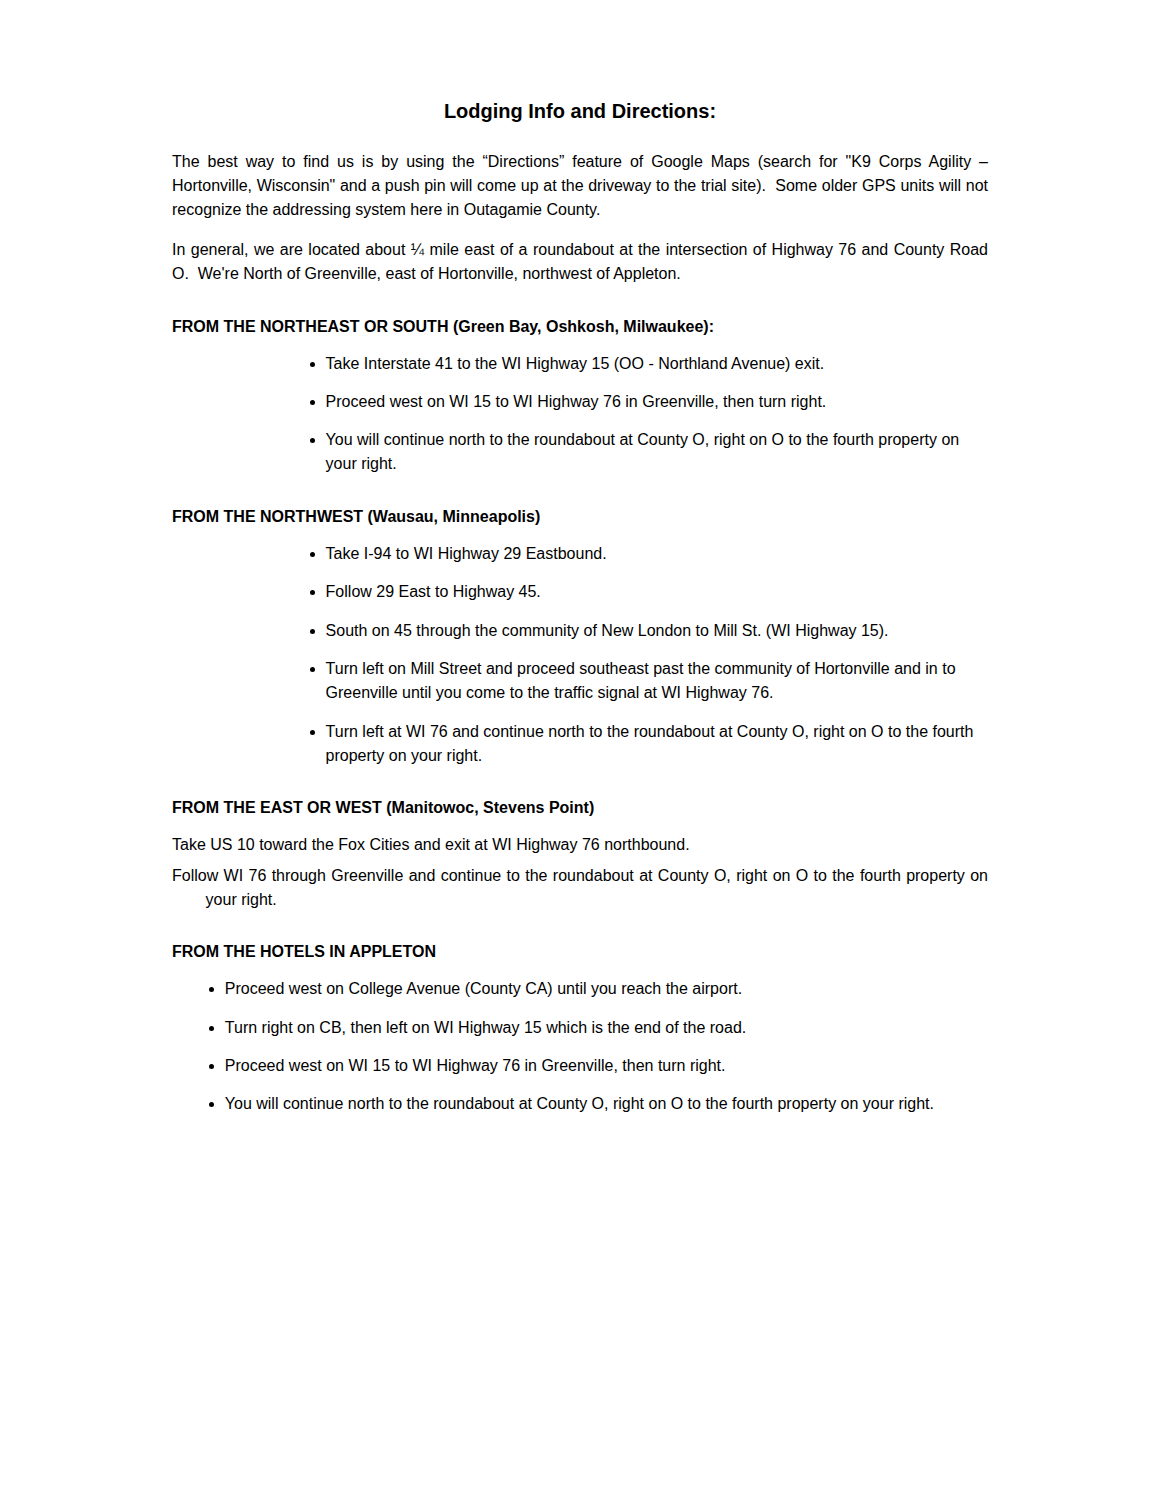Lodging Info and Directions:
The best way to find us is by using the “Directions” feature of Google Maps (search for "K9 Corps Agility – Hortonville, Wisconsin" and a push pin will come up at the driveway to the trial site). Some older GPS units will not recognize the addressing system here in Outagamie County.
In general, we are located about ¼ mile east of a roundabout at the intersection of Highway 76 and County Road O. We're North of Greenville, east of Hortonville, northwest of Appleton.
FROM THE NORTHEAST OR SOUTH (Green Bay, Oshkosh, Milwaukee):
Take Interstate 41 to the WI Highway 15 (OO - Northland Avenue) exit.
Proceed west on WI 15 to WI Highway 76 in Greenville, then turn right.
You will continue north to the roundabout at County O, right on O to the fourth property on your right.
FROM THE NORTHWEST (Wausau, Minneapolis)
Take I-94 to WI Highway 29 Eastbound.
Follow 29 East to Highway 45.
South on 45 through the community of New London to Mill St. (WI Highway 15).
Turn left on Mill Street and proceed southeast past the community of Hortonville and in to Greenville until you come to the traffic signal at WI Highway 76.
Turn left at WI 76 and continue north to the roundabout at County O, right on O to the fourth property on your right.
FROM THE EAST OR WEST (Manitowoc, Stevens Point)
Take US 10 toward the Fox Cities and exit at WI Highway 76 northbound.
Follow WI 76 through Greenville and continue to the roundabout at County O, right on O to the fourth property on your right.
FROM THE HOTELS IN APPLETON
Proceed west on College Avenue (County CA) until you reach the airport.
Turn right on CB, then left on WI Highway 15 which is the end of the road.
Proceed west on WI 15 to WI Highway 76 in Greenville, then turn right.
You will continue north to the roundabout at County O, right on O to the fourth property on your right.